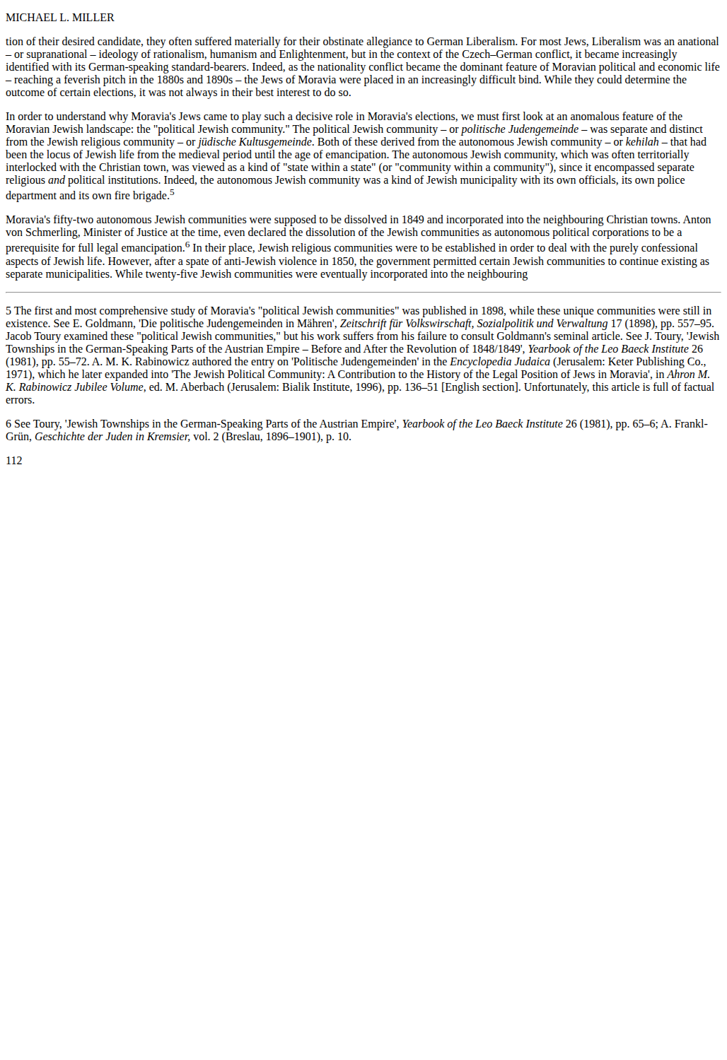MICHAEL L. MILLER
tion of their desired candidate, they often suffered materially for their obstinate allegiance to German Liberalism. For most Jews, Liberalism was an anational – or supranational – ideology of rationalism, humanism and Enlightenment, but in the context of the Czech–German conflict, it became increasingly identified with its German-speaking standard-bearers. Indeed, as the nationality conflict became the dominant feature of Moravian political and economic life – reaching a feverish pitch in the 1880s and 1890s – the Jews of Moravia were placed in an increasingly difficult bind. While they could determine the outcome of certain elections, it was not always in their best interest to do so.
In order to understand why Moravia's Jews came to play such a decisive role in Moravia's elections, we must first look at an anomalous feature of the Moravian Jewish landscape: the "political Jewish community." The political Jewish community – or politische Judengemeinde – was separate and distinct from the Jewish religious community – or jüdische Kultusgemeinde. Both of these derived from the autonomous Jewish community – or kehilah – that had been the locus of Jewish life from the medieval period until the age of emancipation. The autonomous Jewish community, which was often territorially interlocked with the Christian town, was viewed as a kind of "state within a state" (or "community within a community"), since it encompassed separate religious and political institutions. Indeed, the autonomous Jewish community was a kind of Jewish municipality with its own officials, its own police department and its own fire brigade.5
Moravia's fifty-two autonomous Jewish communities were supposed to be dissolved in 1849 and incorporated into the neighbouring Christian towns. Anton von Schmerling, Minister of Justice at the time, even declared the dissolution of the Jewish communities as autonomous political corporations to be a prerequisite for full legal emancipation.6 In their place, Jewish religious communities were to be established in order to deal with the purely confessional aspects of Jewish life. However, after a spate of anti-Jewish violence in 1850, the government permitted certain Jewish communities to continue existing as separate municipalities. While twenty-five Jewish communities were eventually incorporated into the neighbouring
5 The first and most comprehensive study of Moravia's "political Jewish communities" was published in 1898, while these unique communities were still in existence. See E. Goldmann, 'Die politische Judengemeinden in Mähren', Zeitschrift für Volkswirschaft, Sozialpolitik und Verwaltung 17 (1898), pp. 557–95. Jacob Toury examined these "political Jewish communities," but his work suffers from his failure to consult Goldmann's seminal article. See J. Toury, 'Jewish Townships in the German-Speaking Parts of the Austrian Empire – Before and After the Revolution of 1848/1849', Yearbook of the Leo Baeck Institute 26 (1981), pp. 55–72. A. M. K. Rabinowicz authored the entry on 'Politische Judengemeinden' in the Encyclopedia Judaica (Jerusalem: Keter Publishing Co., 1971), which he later expanded into 'The Jewish Political Community: A Contribution to the History of the Legal Position of Jews in Moravia', in Ahron M. K. Rabinowicz Jubilee Volume, ed. M. Aberbach (Jerusalem: Bialik Institute, 1996), pp. 136–51 [English section]. Unfortunately, this article is full of factual errors.
6 See Toury, 'Jewish Townships in the German-Speaking Parts of the Austrian Empire', Yearbook of the Leo Baeck Institute 26 (1981), pp. 65–6; A. Frankl-Grün, Geschichte der Juden in Kremsier, vol. 2 (Breslau, 1896–1901), p. 10.
112